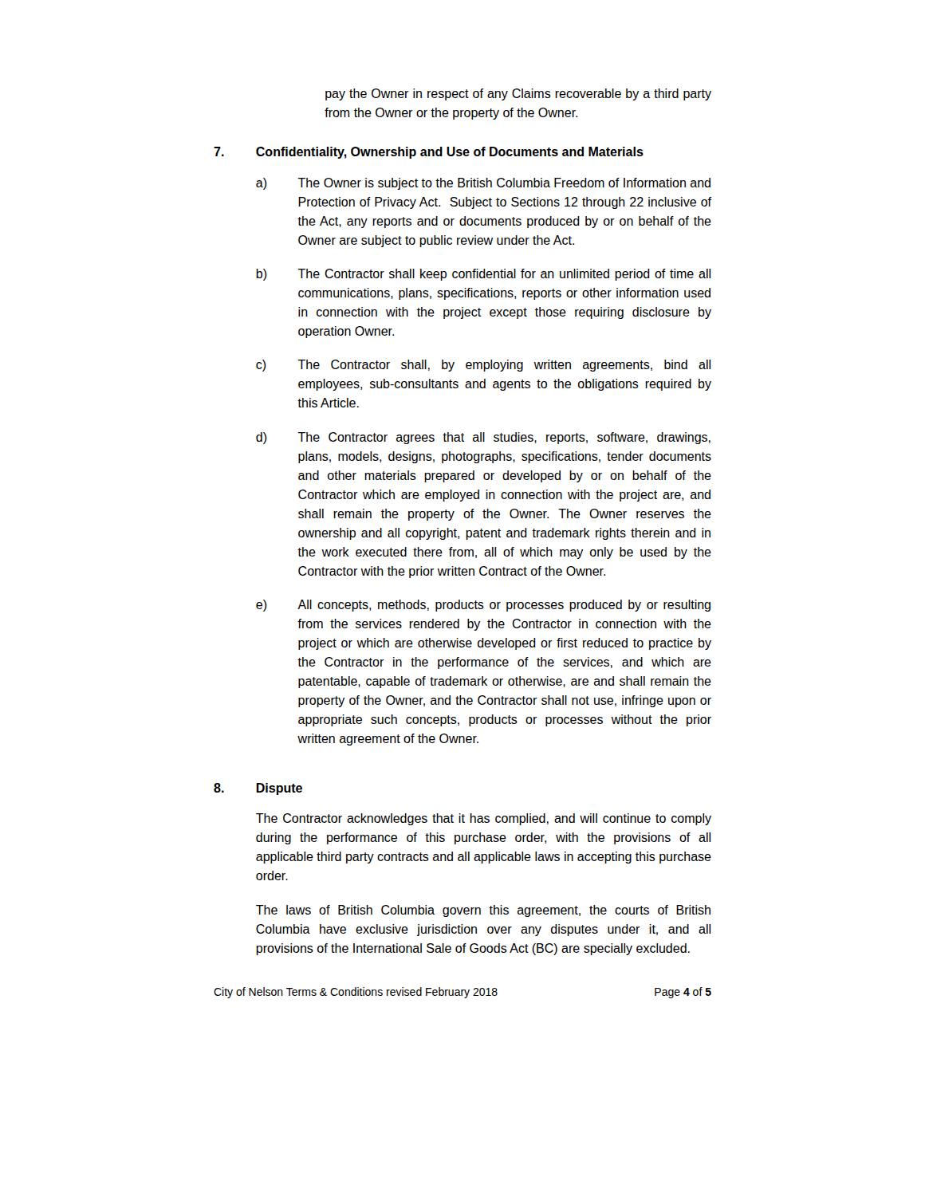pay the Owner in respect of any Claims recoverable by a third party from the Owner or the property of the Owner.
7.
Confidentiality, Ownership and Use of Documents and Materials
a) The Owner is subject to the British Columbia Freedom of Information and Protection of Privacy Act. Subject to Sections 12 through 22 inclusive of the Act, any reports and or documents produced by or on behalf of the Owner are subject to public review under the Act.
b) The Contractor shall keep confidential for an unlimited period of time all communications, plans, specifications, reports or other information used in connection with the project except those requiring disclosure by operation Owner.
c) The Contractor shall, by employing written agreements, bind all employees, sub-consultants and agents to the obligations required by this Article.
d) The Contractor agrees that all studies, reports, software, drawings, plans, models, designs, photographs, specifications, tender documents and other materials prepared or developed by or on behalf of the Contractor which are employed in connection with the project are, and shall remain the property of the Owner. The Owner reserves the ownership and all copyright, patent and trademark rights therein and in the work executed there from, all of which may only be used by the Contractor with the prior written Contract of the Owner.
e) All concepts, methods, products or processes produced by or resulting from the services rendered by the Contractor in connection with the project or which are otherwise developed or first reduced to practice by the Contractor in the performance of the services, and which are patentable, capable of trademark or otherwise, are and shall remain the property of the Owner, and the Contractor shall not use, infringe upon or appropriate such concepts, products or processes without the prior written agreement of the Owner.
8.
Dispute
The Contractor acknowledges that it has complied, and will continue to comply during the performance of this purchase order, with the provisions of all applicable third party contracts and all applicable laws in accepting this purchase order.
The laws of British Columbia govern this agreement, the courts of British Columbia have exclusive jurisdiction over any disputes under it, and all provisions of the International Sale of Goods Act (BC) are specially excluded.
City of Nelson Terms & Conditions revised February 2018
Page 4 of 5